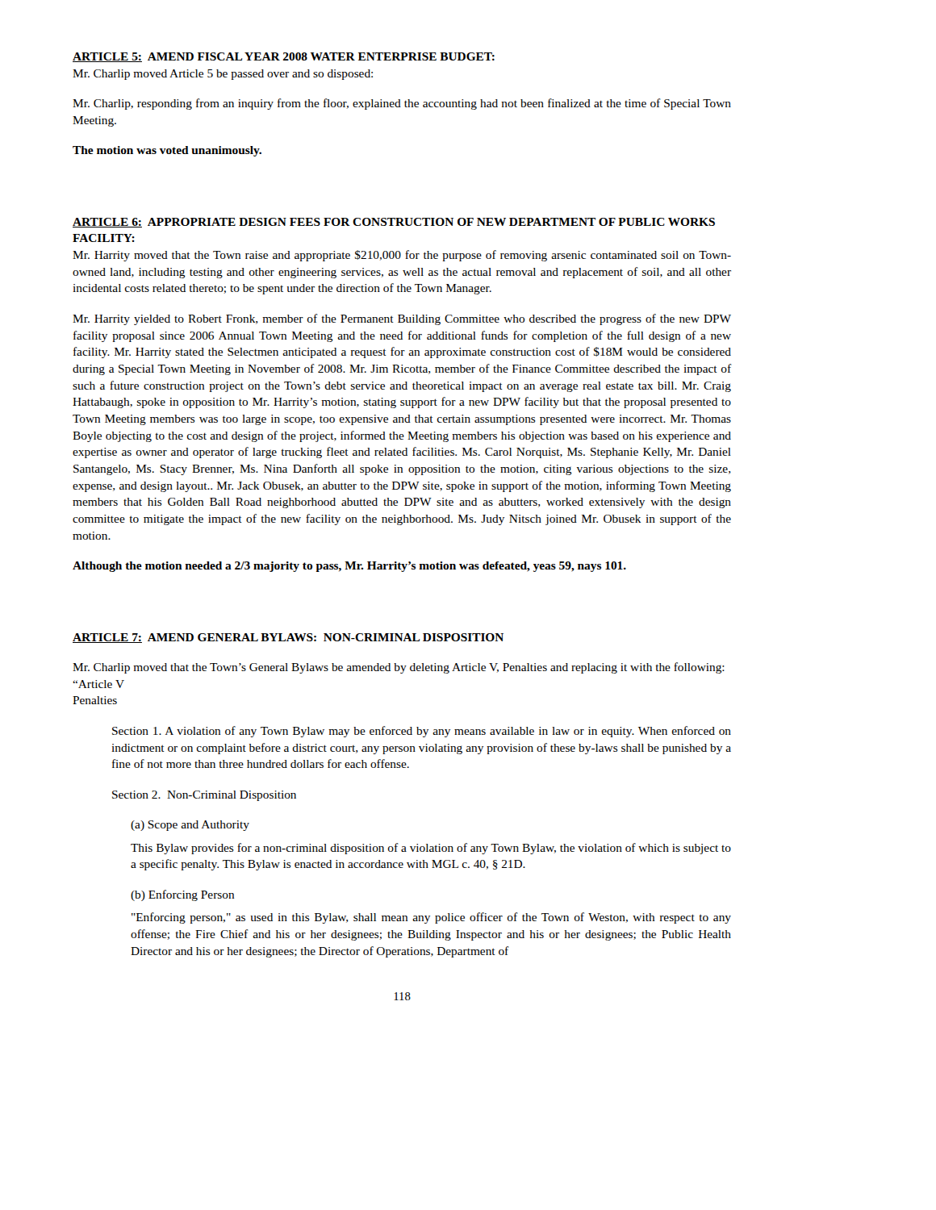ARTICLE 5: AMEND FISCAL YEAR 2008 WATER ENTERPRISE BUDGET:
Mr. Charlip moved Article 5 be passed over and so disposed:
Mr. Charlip, responding from an inquiry from the floor, explained the accounting had not been finalized at the time of Special Town Meeting.
The motion was voted unanimously.
ARTICLE 6: APPROPRIATE DESIGN FEES FOR CONSTRUCTION OF NEW DEPARTMENT OF PUBLIC WORKS FACILITY:
Mr. Harrity moved that the Town raise and appropriate $210,000 for the purpose of removing arsenic contaminated soil on Town-owned land, including testing and other engineering services, as well as the actual removal and replacement of soil, and all other incidental costs related thereto; to be spent under the direction of the Town Manager.
Mr. Harrity yielded to Robert Fronk, member of the Permanent Building Committee who described the progress of the new DPW facility proposal since 2006 Annual Town Meeting and the need for additional funds for completion of the full design of a new facility. Mr. Harrity stated the Selectmen anticipated a request for an approximate construction cost of $18M would be considered during a Special Town Meeting in November of 2008. Mr. Jim Ricotta, member of the Finance Committee described the impact of such a future construction project on the Town’s debt service and theoretical impact on an average real estate tax bill. Mr. Craig Hattabaugh, spoke in opposition to Mr. Harrity’s motion, stating support for a new DPW facility but that the proposal presented to Town Meeting members was too large in scope, too expensive and that certain assumptions presented were incorrect. Mr. Thomas Boyle objecting to the cost and design of the project, informed the Meeting members his objection was based on his experience and expertise as owner and operator of large trucking fleet and related facilities. Ms. Carol Norquist, Ms. Stephanie Kelly, Mr. Daniel Santangelo, Ms. Stacy Brenner, Ms. Nina Danforth all spoke in opposition to the motion, citing various objections to the size, expense, and design layout.. Mr. Jack Obusek, an abutter to the DPW site, spoke in support of the motion, informing Town Meeting members that his Golden Ball Road neighborhood abutted the DPW site and as abutters, worked extensively with the design committee to mitigate the impact of the new facility on the neighborhood. Ms. Judy Nitsch joined Mr. Obusek in support of the motion.
Although the motion needed a 2/3 majority to pass, Mr. Harrity’s motion was defeated, yeas 59, nays 101.
ARTICLE 7: AMEND GENERAL BYLAWS: NON-CRIMINAL DISPOSITION
Mr. Charlip moved that the Town’s General Bylaws be amended by deleting Article V, Penalties and replacing it with the following:
“Article V
Penalties
Section 1. A violation of any Town Bylaw may be enforced by any means available in law or in equity. When enforced on indictment or on complaint before a district court, any person violating any provision of these by-laws shall be punished by a fine of not more than three hundred dollars for each offense.
Section 2. Non-Criminal Disposition
(a) Scope and Authority
This Bylaw provides for a non-criminal disposition of a violation of any Town Bylaw, the violation of which is subject to a specific penalty. This Bylaw is enacted in accordance with MGL c. 40, § 21D.
(b) Enforcing Person
"Enforcing person," as used in this Bylaw, shall mean any police officer of the Town of Weston, with respect to any offense; the Fire Chief and his or her designees; the Building Inspector and his or her designees; the Public Health Director and his or her designees; the Director of Operations, Department of
118